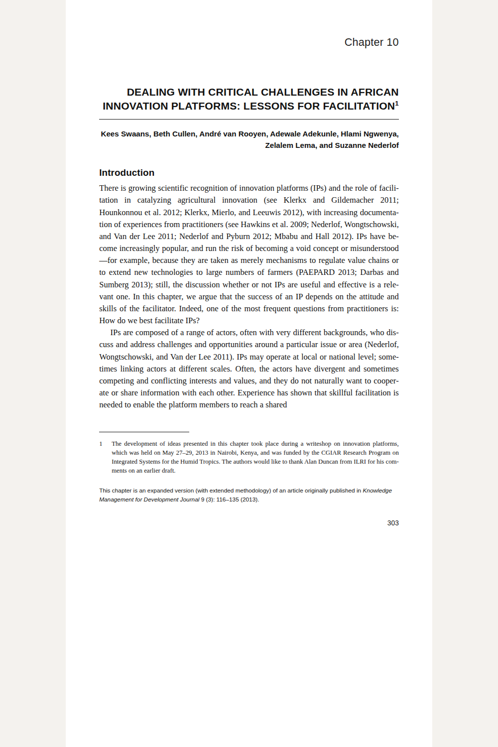Chapter 10
Dealing with Critical Challenges in African Innovation Platforms: Lessons for Facilitation1
Kees Swaans, Beth Cullen, André van Rooyen, Adewale Adekunle, Hlami Ngwenya, Zelalem Lema, and Suzanne Nederlof
Introduction
There is growing scientific recognition of innovation platforms (IPs) and the role of facilitation in catalyzing agricultural innovation (see Klerkx and Gildemacher 2011; Hounkonnou et al. 2012; Klerkx, Mierlo, and Leeuwis 2012), with increasing documentation of experiences from practitioners (see Hawkins et al. 2009; Nederlof, Wongtschowski, and Van der Lee 2011; Nederlof and Pyburn 2012; Mbabu and Hall 2012). IPs have become increasingly popular, and run the risk of becoming a void concept or misunderstood—for example, because they are taken as merely mechanisms to regulate value chains or to extend new technologies to large numbers of farmers (PAEPARD 2013; Darbas and Sumberg 2013); still, the discussion whether or not IPs are useful and effective is a relevant one. In this chapter, we argue that the success of an IP depends on the attitude and skills of the facilitator. Indeed, one of the most frequent questions from practitioners is: How do we best facilitate IPs?
IPs are composed of a range of actors, often with very different backgrounds, who discuss and address challenges and opportunities around a particular issue or area (Nederlof, Wongtschowski, and Van der Lee 2011). IPs may operate at local or national level; sometimes linking actors at different scales. Often, the actors have divergent and sometimes competing and conflicting interests and values, and they do not naturally want to cooperate or share information with each other. Experience has shown that skillful facilitation is needed to enable the platform members to reach a shared
1
The development of ideas presented in this chapter took place during a writeshop on innovation platforms, which was held on May 27–29, 2013 in Nairobi, Kenya, and was funded by the CGIAR Research Program on Integrated Systems for the Humid Tropics. The authors would like to thank Alan Duncan from ILRI for his comments on an earlier draft.
This chapter is an expanded version (with extended methodology) of an article originally published in Knowledge Management for Development Journal 9 (3): 116–135 (2013).
303